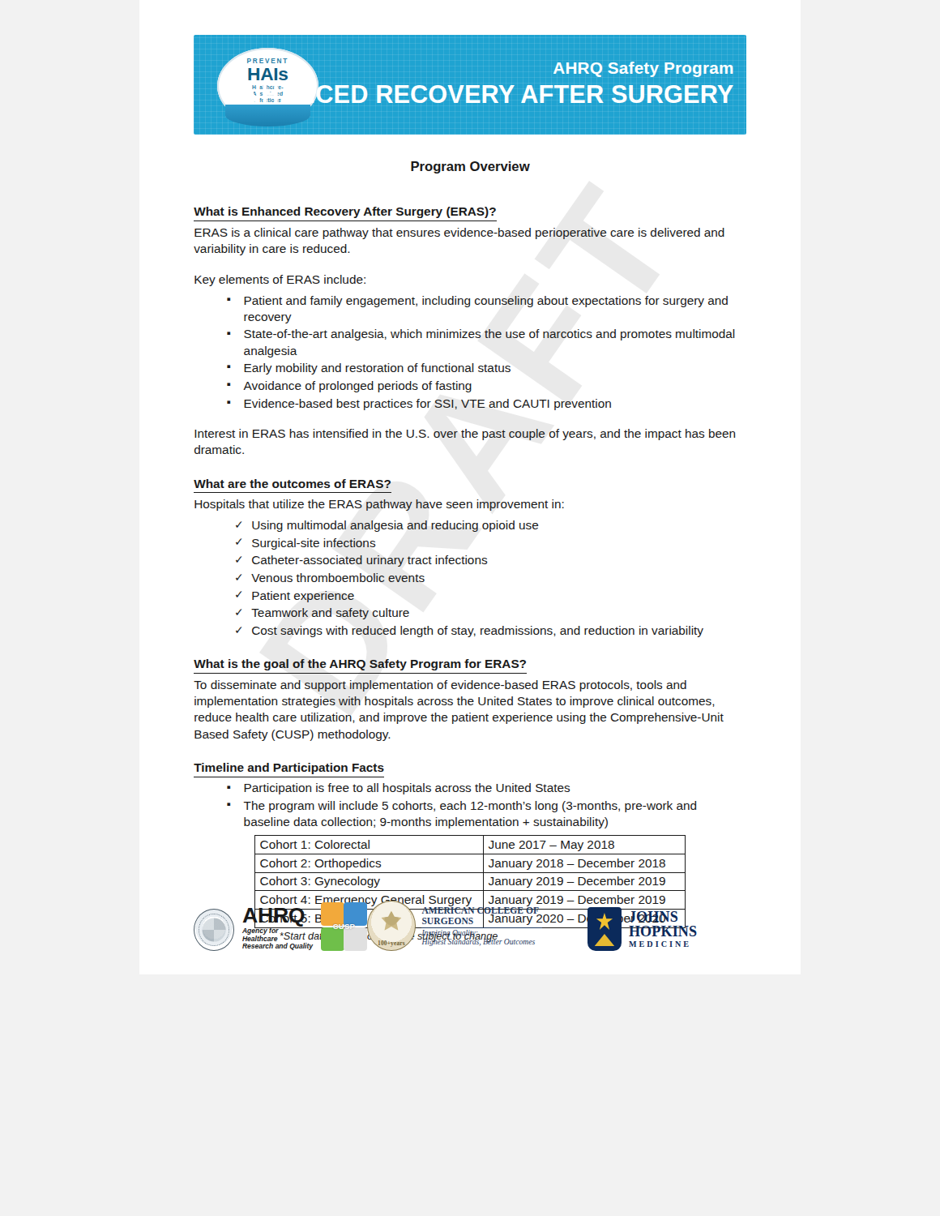DRAFT
PREVENT
HAIs
Healthcare-
Associated
Infections
AHRQ Safety Program
ENHANCED RECOVERY AFTER SURGERY
Program Overview
What is Enhanced Recovery After Surgery (ERAS)?
ERAS is a clinical care pathway that ensures evidence-based perioperative care is delivered and variability in care is reduced.
Key elements of ERAS include:
Patient and family engagement, including counseling about expectations for surgery and recovery
State-of-the-art analgesia, which minimizes the use of narcotics and promotes multimodal analgesia
Early mobility and restoration of functional status
Avoidance of prolonged periods of fasting
Evidence-based best practices for SSI, VTE and CAUTI prevention
Interest in ERAS has intensified in the U.S. over the past couple of years, and the impact has been dramatic.
What are the outcomes of ERAS?
Hospitals that utilize the ERAS pathway have seen improvement in:
Using multimodal analgesia and reducing opioid use
Surgical-site infections
Catheter-associated urinary tract infections
Venous thromboembolic events
Patient experience
Teamwork and safety culture
Cost savings with reduced length of stay, readmissions, and reduction in variability
What is the goal of the AHRQ Safety Program for ERAS?
To disseminate and support implementation of evidence-based ERAS protocols, tools and implementation strategies with hospitals across the United States to improve clinical outcomes, reduce health care utilization, and improve the patient experience using the Comprehensive-Unit Based Safety (CUSP) methodology.
Timeline and Participation Facts
Participation is free to all hospitals across the United States
The program will include 5 cohorts, each 12-month’s long (3-months, pre-work and baseline data collection; 9-months implementation + sustainability)
| Cohort 1: Colorectal | June 2017 – May 2018 |
| Cohort 2: Orthopedics | January 2018 – December 2018 |
| Cohort 3: Gynecology | January 2019 – December 2019 |
| Cohort 4: Emergency General Surgery | January 2019 – December 2019 |
| Cohort 5: Bariatrics | January 2020 – December 2020 |
*Start dates for cohort 2-5 are subject to change
AHRQ
Agency for Healthcare
Research and Quality
CUSP
100+years
AMERICAN COLLEGE OF SURGEONS
Inspiring Quality:
Highest Standards, Better Outcomes
JOHNS HOPKINS
MEDICINE